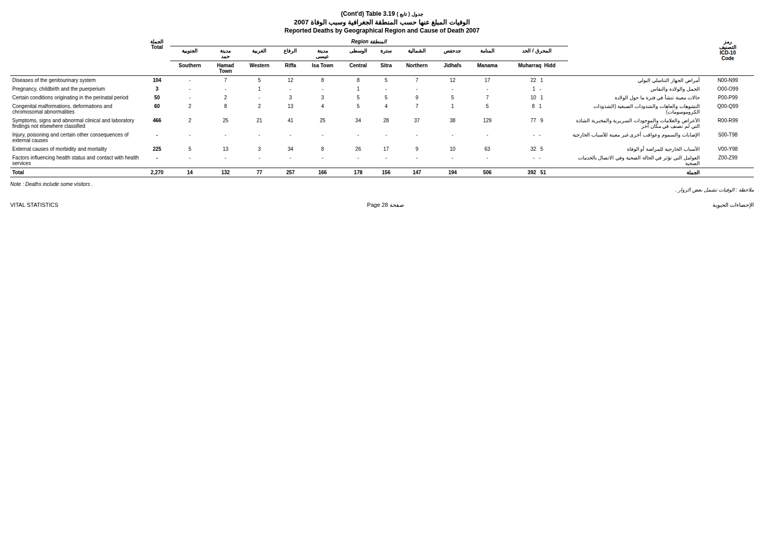(Cont'd) Table 3.19 ( تابع ) جدول
الوفيات المبلغ عنها حسب المنطقة الجغرافية وسبب الوفاة 2007
Reported Deaths by Geographical Region and Cause of Death 2007
| | الجملة Total | Region المنطقة | | رمز التصنيف ICD-10 Code |
| --- | --- | --- | --- | --- |
| الجنوبية | مدينة حمد | الغربية | الرفاع | مدينة عيسى | الوسطى | سترة | الشمالية | جدحفص | المنامة | المحرق / الحد |
| Southern | Hamad Town | Western | Riffa | Isa Town | Central | Sitra | Northern | Jidhafs | Manama | Muharraq Hidd |
| Diseases of the genitourinary system | 104 | - | 7 | 5 | 12 | 8 | 8 | 5 | 7 | 12 | 17 | 22 1 | أمراض الجهاز التناسلي البولي | N00-N99 |
| Pregnancy, childbirth and the puerperium | 3 | - | - | 1 | - | - | 1 | - | - | - | - | 1 - | الحمل والولادة والنفاس | O00-O99 |
| Certain conditions originating in the perinatal period | 50 | - | 2 | - | 3 | 3 | 5 | 5 | 9 | 5 | 7 | 10 1 | حالات معينة تنشأ في فترة ما حول الولادة | P00-P99 |
| Congenital malformations, deformations and chromosomal abnormalities | 60 | 2 | 8 | 2 | 13 | 4 | 5 | 4 | 7 | 1 | 5 | 8 1 | التشوهات والعاهات والشذوذات الصبغية (الشذوذات الكروموسومات) | Q00-Q99 |
| Symptoms, signs and abnormal clinical and laboratory findings not elsewhere classified | 466 | 2 | 25 | 21 | 41 | 25 | 34 | 28 | 37 | 38 | 129 | 77 9 | الأعراض والعلامات والموجودات السريرية والمخبرية الشاذة التي لم تصنف في مكان آخر | R00-R99 |
| Injury, poisoning and certain other consequences of external causes | - | - | - | - | - | - | - | - | - | - | - | - - | الإصابات والسموم وعواقب أخرى غير معينة للأسباب الخارجية | S00-T98 |
| External causes of morbidity and mortality | 225 | 5 | 13 | 3 | 34 | 8 | 26 | 17 | 9 | 10 | 63 | 32 5 | الأسباب الخارجية للمراضة أو الوفاة | V00-Y98 |
| Factors influencing health status and contact with health services | - | - | - | - | - | - | - | - | - | - | - | - - | العوامل التي تؤثر في الحالة الصحية وفي الاتصال بالخدمات الصحية | Z00-Z99 |
| Total | 2,270 | 14 | 132 | 77 | 257 | 166 | 178 | 156 | 147 | 194 | 506 | 392 51 | الجملة | |
Note : Deaths include some visitors .
ملاحظة : الوفيات تشمل بعض الزوار .
VITAL STATISTICS
Page 28 صفحة
الإحصاءات الحيوية